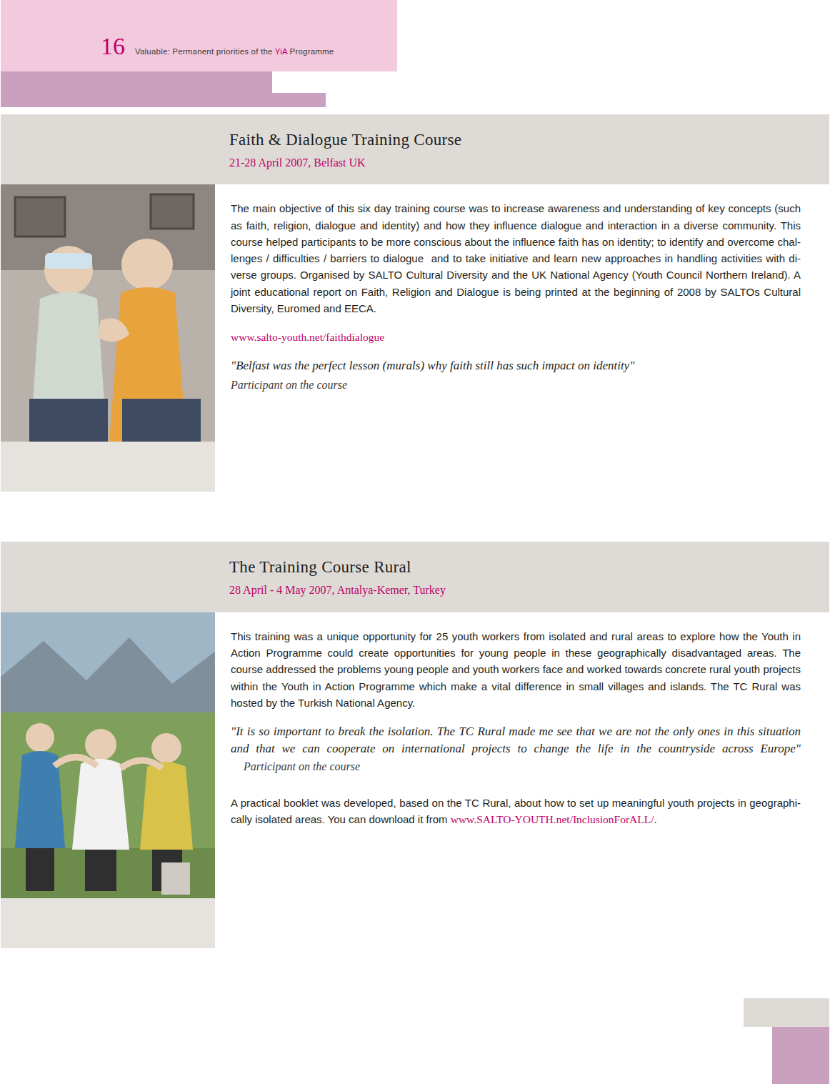16 Valuable: Permanent priorities of the YiA Programme
Faith & Dialogue Training Course
21-28 April 2007, Belfast UK
The main objective of this six day training course was to increase awareness and understanding of key concepts (such as faith, religion, dialogue and identity) and how they influence dialogue and interaction in a diverse community. This course helped participants to be more conscious about the influence faith has on identity; to identify and overcome challenges / difficulties / barriers to dialogue and to take initiative and learn new approaches in handling activities with diverse groups. Organised by SALTO Cultural Diversity and the UK National Agency (Youth Council Northern Ireland). A joint educational report on Faith, Religion and Dialogue is being printed at the beginning of 2008 by SALTOs Cultural Diversity, Euromed and EECA.
www.salto-youth.net/faithdialogue
"Belfast was the perfect lesson (murals) why faith still has such impact on identity" Participant on the course
The Training Course Rural
28 April - 4 May 2007, Antalya-Kemer, Turkey
This training was a unique opportunity for 25 youth workers from isolated and rural areas to explore how the Youth in Action Programme could create opportunities for young people in these geographically disadvantaged areas. The course addressed the problems young people and youth workers face and worked towards concrete rural youth projects within the Youth in Action Programme which make a vital difference in small villages and islands. The TC Rural was hosted by the Turkish National Agency.
"It is so important to break the isolation. The TC Rural made me see that we are not the only ones in this situation and that we can cooperate on international projects to change the life in the countryside across Europe" Participant on the course
A practical booklet was developed, based on the TC Rural, about how to set up meaningful youth projects in geographically isolated areas. You can download it from www.SALTO-YOUTH.net/InclusionForALL/.